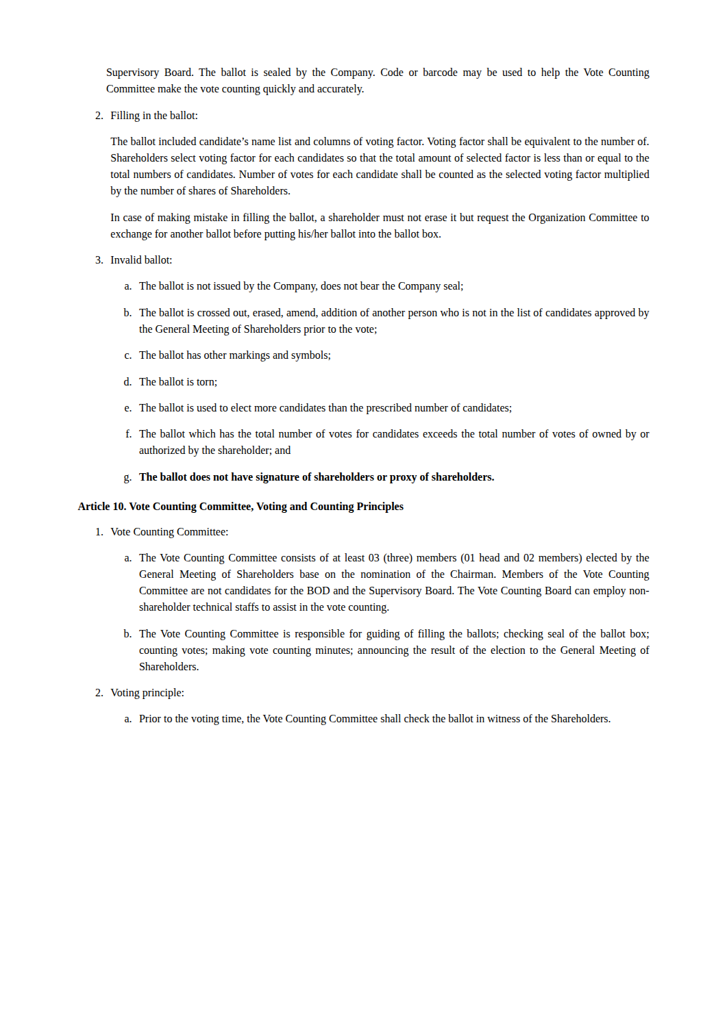Supervisory Board. The ballot is sealed by the Company. Code or barcode may be used to help the Vote Counting Committee make the vote counting quickly and accurately.
Filling in the ballot:
The ballot included candidate’s name list and columns of voting factor. Voting factor shall be equivalent to the number of. Shareholders select voting factor for each candidates so that the total amount of selected factor is less than or equal to the total numbers of candidates. Number of votes for each candidate shall be counted as the selected voting factor multiplied by the number of shares of Shareholders.
In case of making mistake in filling the ballot, a shareholder must not erase it but request the Organization Committee to exchange for another ballot before putting his/her ballot into the ballot box.
Invalid ballot:
The ballot is not issued by the Company, does not bear the Company seal;
The ballot is crossed out, erased, amend, addition of another person who is not in the list of candidates approved by the General Meeting of Shareholders prior to the vote;
The ballot has other markings and symbols;
The ballot is torn;
The ballot is used to elect more candidates than the prescribed number of candidates;
The ballot which has the total number of votes for candidates exceeds the total number of votes of owned by or authorized by the shareholder; and
The ballot does not have signature of shareholders or proxy of shareholders.
Article 10. Vote Counting Committee, Voting and Counting Principles
Vote Counting Committee:
The Vote Counting Committee consists of at least 03 (three) members (01 head and 02 members) elected by the General Meeting of Shareholders base on the nomination of the Chairman. Members of the Vote Counting Committee are not candidates for the BOD and the Supervisory Board. The Vote Counting Board can employ non-shareholder technical staffs to assist in the vote counting.
The Vote Counting Committee is responsible for guiding of filling the ballots; checking seal of the ballot box; counting votes; making vote counting minutes; announcing the result of the election to the General Meeting of Shareholders.
Voting principle:
Prior to the voting time, the Vote Counting Committee shall check the ballot in witness of the Shareholders.